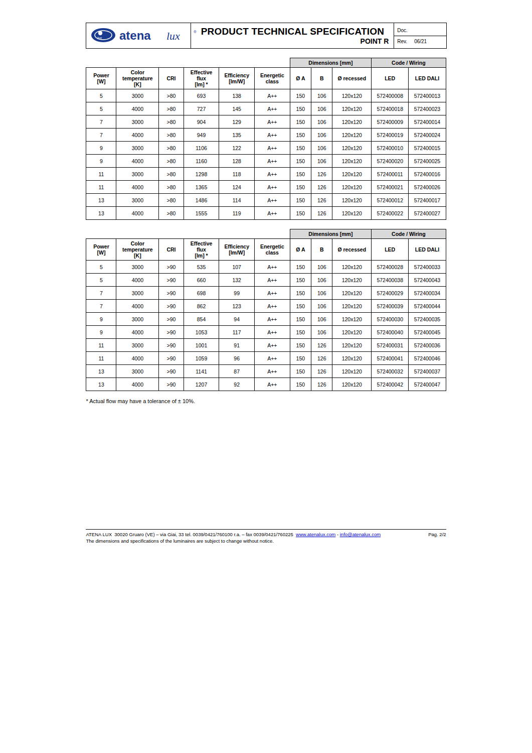lux atena lux ®
PRODUCT TECHNICAL SPECIFICATION
POINT R
Doc.
Rev.06/21
| | Dimensions [mm] | Code / Wiring |
| --- | --- | --- |
| Power [W] | Color temperature [K] | CRI | Effective flux [lm] * | Efficiency [lm/W] | Energetic class | Ø A | B | Ø recessed | LED | LED DALI |
| 5 | 3000 | >80 | 693 | 138 | A++ | 150 | 106 | 120x120 | 572400008 | 572400013 |
| 5 | 4000 | >80 | 727 | 145 | A++ | 150 | 106 | 120x120 | 572400018 | 572400023 |
| 7 | 3000 | >80 | 904 | 129 | A++ | 150 | 106 | 120x120 | 572400009 | 572400014 |
| 7 | 4000 | >80 | 949 | 135 | A++ | 150 | 106 | 120x120 | 572400019 | 572400024 |
| 9 | 3000 | >80 | 1106 | 122 | A++ | 150 | 106 | 120x120 | 572400010 | 572400015 |
| 9 | 4000 | >80 | 1160 | 128 | A++ | 150 | 106 | 120x120 | 572400020 | 572400025 |
| 11 | 3000 | >80 | 1298 | 118 | A++ | 150 | 126 | 120x120 | 572400011 | 572400016 |
| 11 | 4000 | >80 | 1365 | 124 | A++ | 150 | 126 | 120x120 | 572400021 | 572400026 |
| 13 | 3000 | >80 | 1486 | 114 | A++ | 150 | 126 | 120x120 | 572400012 | 572400017 |
| 13 | 4000 | >80 | 1555 | 119 | A++ | 150 | 126 | 120x120 | 572400022 | 572400027 |
| | Dimensions [mm] | Code / Wiring |
| --- | --- | --- |
| Power [W] | Color temperature [K] | CRI | Effective flux [lm] * | Efficiency [lm/W] | Energetic class | Ø A | B | Ø recessed | LED | LED DALI |
| 5 | 3000 | >90 | 535 | 107 | A++ | 150 | 106 | 120x120 | 572400028 | 572400033 |
| 5 | 4000 | >90 | 660 | 132 | A++ | 150 | 106 | 120x120 | 572400038 | 572400043 |
| 7 | 3000 | >90 | 698 | 99 | A++ | 150 | 106 | 120x120 | 572400029 | 572400034 |
| 7 | 4000 | >90 | 862 | 123 | A++ | 150 | 106 | 120x120 | 572400039 | 572400044 |
| 9 | 3000 | >90 | 854 | 94 | A++ | 150 | 106 | 120x120 | 572400030 | 572400035 |
| 9 | 4000 | >90 | 1053 | 117 | A++ | 150 | 106 | 120x120 | 572400040 | 572400045 |
| 11 | 3000 | >90 | 1001 | 91 | A++ | 150 | 126 | 120x120 | 572400031 | 572400036 |
| 11 | 4000 | >90 | 1059 | 96 | A++ | 150 | 126 | 120x120 | 572400041 | 572400046 |
| 13 | 3000 | >90 | 1141 | 87 | A++ | 150 | 126 | 120x120 | 572400032 | 572400037 |
| 13 | 4000 | >90 | 1207 | 92 | A++ | 150 | 126 | 120x120 | 572400042 | 572400047 |
* Actual flow may have a tolerance of ± 10%.
ATENA LUX 30020 Gruaro (VE) – via Giai, 33 tel. 0039/0421/760100 r.a. – fax 0039/0421/760225 www.atenalux.com - info@atenalux.com
Pag. 2/2
The dimensions and specifications of the luminaires are subject to change without notice.